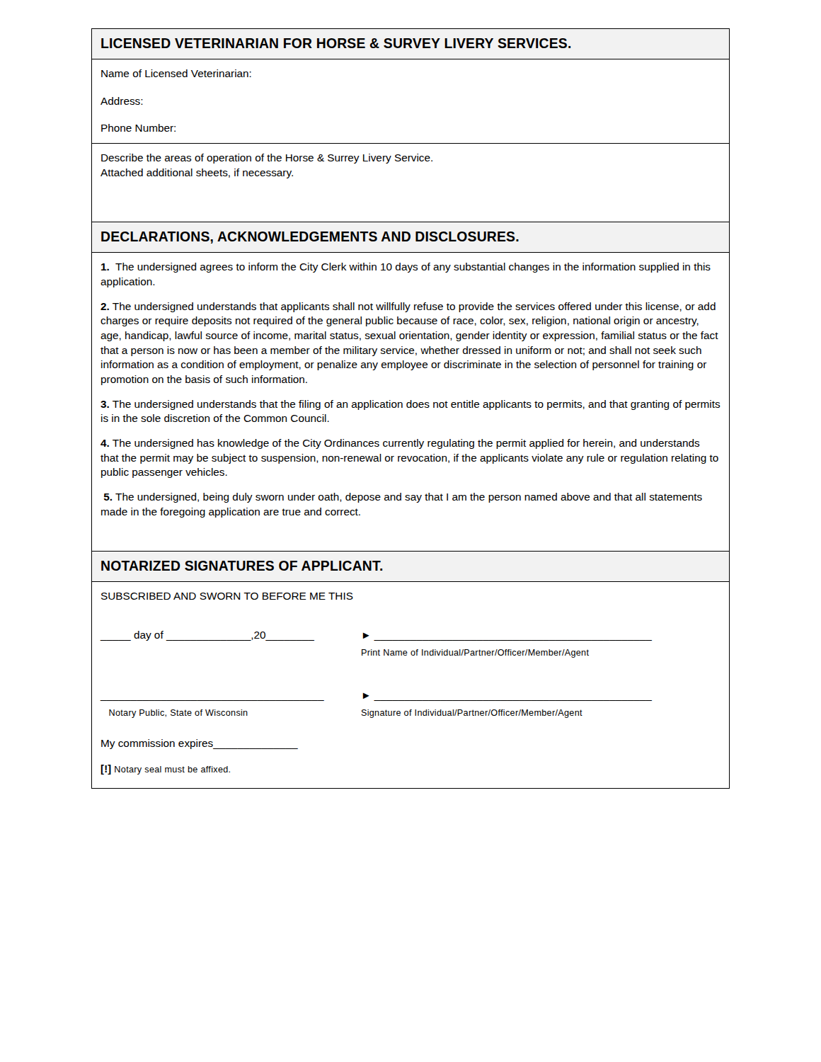LICENSED VETERINARIAN FOR HORSE & SURVEY LIVERY SERVICES.
Name of Licensed Veterinarian:
Address:
Phone Number:
Describe the areas of operation of the Horse & Surrey Livery Service.
Attached additional sheets, if necessary.
DECLARATIONS, ACKNOWLEDGEMENTS AND DISCLOSURES.
1. The undersigned agrees to inform the City Clerk within 10 days of any substantial changes in the information supplied in this application.
2. The undersigned understands that applicants shall not willfully refuse to provide the services offered under this license, or add charges or require deposits not required of the general public because of race, color, sex, religion, national origin or ancestry, age, handicap, lawful source of income, marital status, sexual orientation, gender identity or expression, familial status or the fact that a person is now or has been a member of the military service, whether dressed in uniform or not; and shall not seek such information as a condition of employment, or penalize any employee or discriminate in the selection of personnel for training or promotion on the basis of such information.
3. The undersigned understands that the filing of an application does not entitle applicants to permits, and that granting of permits is in the sole discretion of the Common Council.
4. The undersigned has knowledge of the City Ordinances currently regulating the permit applied for herein, and understands that the permit may be subject to suspension, non-renewal or revocation, if the applicants violate any rule or regulation relating to public passenger vehicles.
5. The undersigned, being duly sworn under oath, depose and say that I am the person named above and that all statements made in the foregoing application are true and correct.
NOTARIZED SIGNATURES OF APPLICANT.
SUBSCRIBED AND SWORN TO BEFORE ME THIS
| _____ day of ______________,20________ | ► ______________________________________________ |
| | Print Name of Individual/Partner/Officer/Member/Agent |
| _____________________________________ | ► ______________________________________________ |
| Notary Public, State of Wisconsin | Signature of Individual/Partner/Officer/Member/Agent |
My commission expires______________
[!] Notary seal must be affixed.